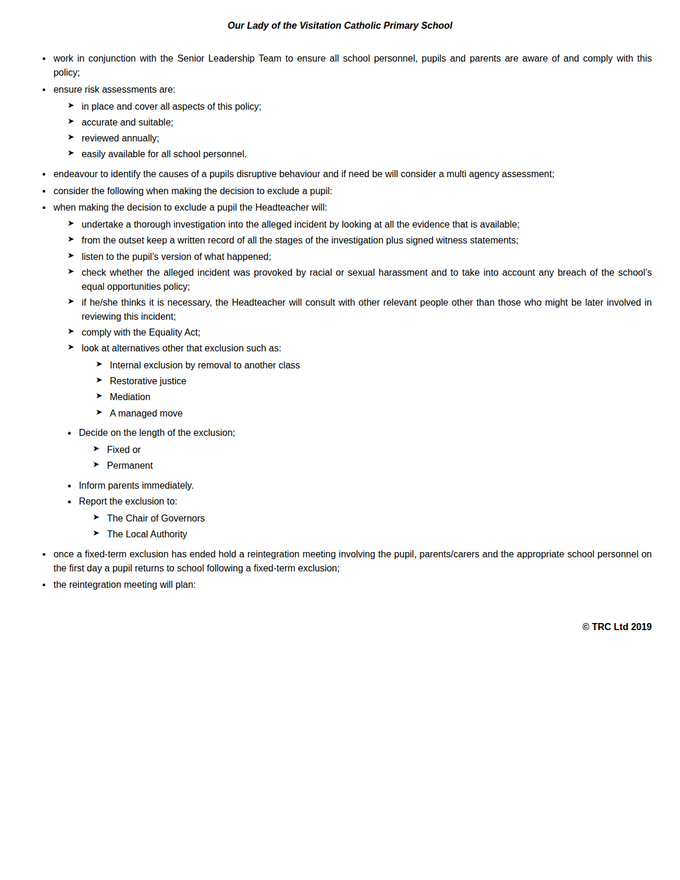Our Lady of the Visitation Catholic Primary School
work in conjunction with the Senior Leadership Team to ensure all school personnel, pupils and parents are aware of and comply with this policy;
ensure risk assessments are:
in place and cover all aspects of this policy;
accurate and suitable;
reviewed annually;
easily available for all school personnel.
endeavour to identify the causes of a pupils disruptive behaviour and if need be will consider a multi agency assessment;
consider the following when making the decision to exclude a pupil:
when making the decision to exclude a pupil the Headteacher will:
undertake a thorough investigation into the alleged incident by looking at all the evidence that is available;
from the outset keep a written record of all the stages of the investigation plus signed witness statements;
listen to the pupil’s version of what happened;
check whether the alleged incident was provoked by racial or sexual harassment and to take into account any breach of the school’s equal opportunities policy;
if he/she thinks it is necessary, the Headteacher will consult with other relevant people other than those who might be later involved in reviewing this incident;
comply with the Equality Act;
look at alternatives other that exclusion such as:
Internal exclusion by removal to another class
Restorative justice
Mediation
A managed move
Decide on the length of the exclusion;
Fixed or
Permanent
Inform parents immediately.
Report the exclusion to:
The Chair of Governors
The Local Authority
once a fixed-term exclusion has ended hold a reintegration meeting involving the pupil, parents/carers and the appropriate school personnel on the first day a pupil returns to school following a fixed-term exclusion;
the reintegration meeting will plan:
© TRC Ltd 2019